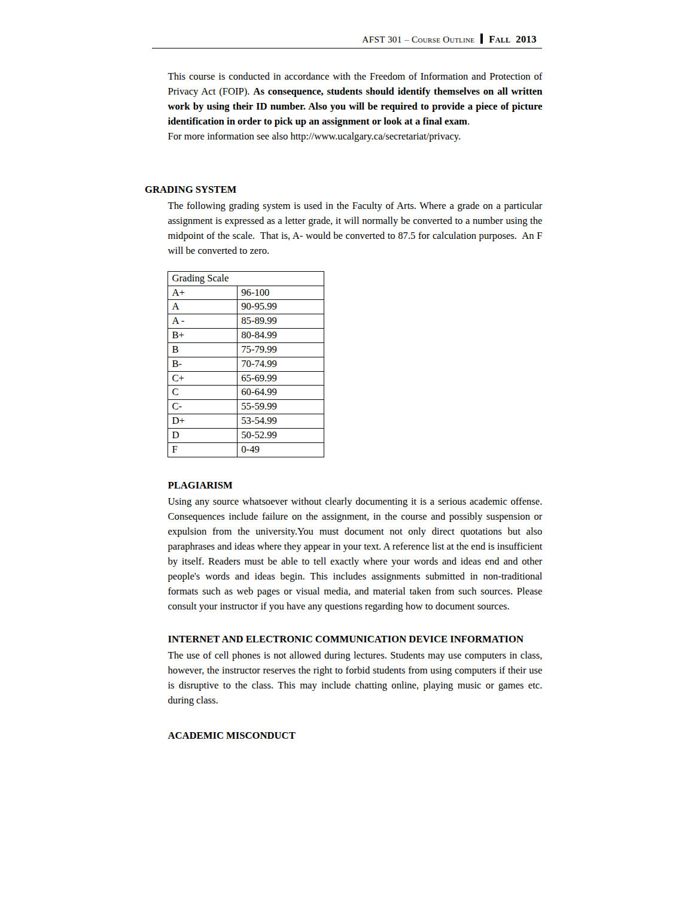AFST 301 – Course Outline Fall 2013
This course is conducted in accordance with the Freedom of Information and Protection of Privacy Act (FOIP). As consequence, students should identify themselves on all written work by using their ID number. Also you will be required to provide a piece of picture identification in order to pick up an assignment or look at a final exam.
For more information see also http://www.ucalgary.ca/secretariat/privacy.
GRADING SYSTEM
The following grading system is used in the Faculty of Arts. Where a grade on a particular assignment is expressed as a letter grade, it will normally be converted to a number using the midpoint of the scale. That is, A- would be converted to 87.5 for calculation purposes. An F will be converted to zero.
| Grading Scale |
| A+ | 96-100 |
| A | 90-95.99 |
| A - | 85-89.99 |
| B+ | 80-84.99 |
| B | 75-79.99 |
| B- | 70-74.99 |
| C+ | 65-69.99 |
| C | 60-64.99 |
| C- | 55-59.99 |
| D+ | 53-54.99 |
| D | 50-52.99 |
| F | 0-49 |
PLAGIARISM
Using any source whatsoever without clearly documenting it is a serious academic offense. Consequences include failure on the assignment, in the course and possibly suspension or expulsion from the university.You must document not only direct quotations but also paraphrases and ideas where they appear in your text. A reference list at the end is insufficient by itself. Readers must be able to tell exactly where your words and ideas end and other people's words and ideas begin. This includes assignments submitted in non-traditional formats such as web pages or visual media, and material taken from such sources. Please consult your instructor if you have any questions regarding how to document sources.
INTERNET AND ELECTRONIC COMMUNICATION DEVICE INFORMATION
The use of cell phones is not allowed during lectures. Students may use computers in class, however, the instructor reserves the right to forbid students from using computers if their use is disruptive to the class. This may include chatting online, playing music or games etc. during class.
ACADEMIC MISCONDUCT